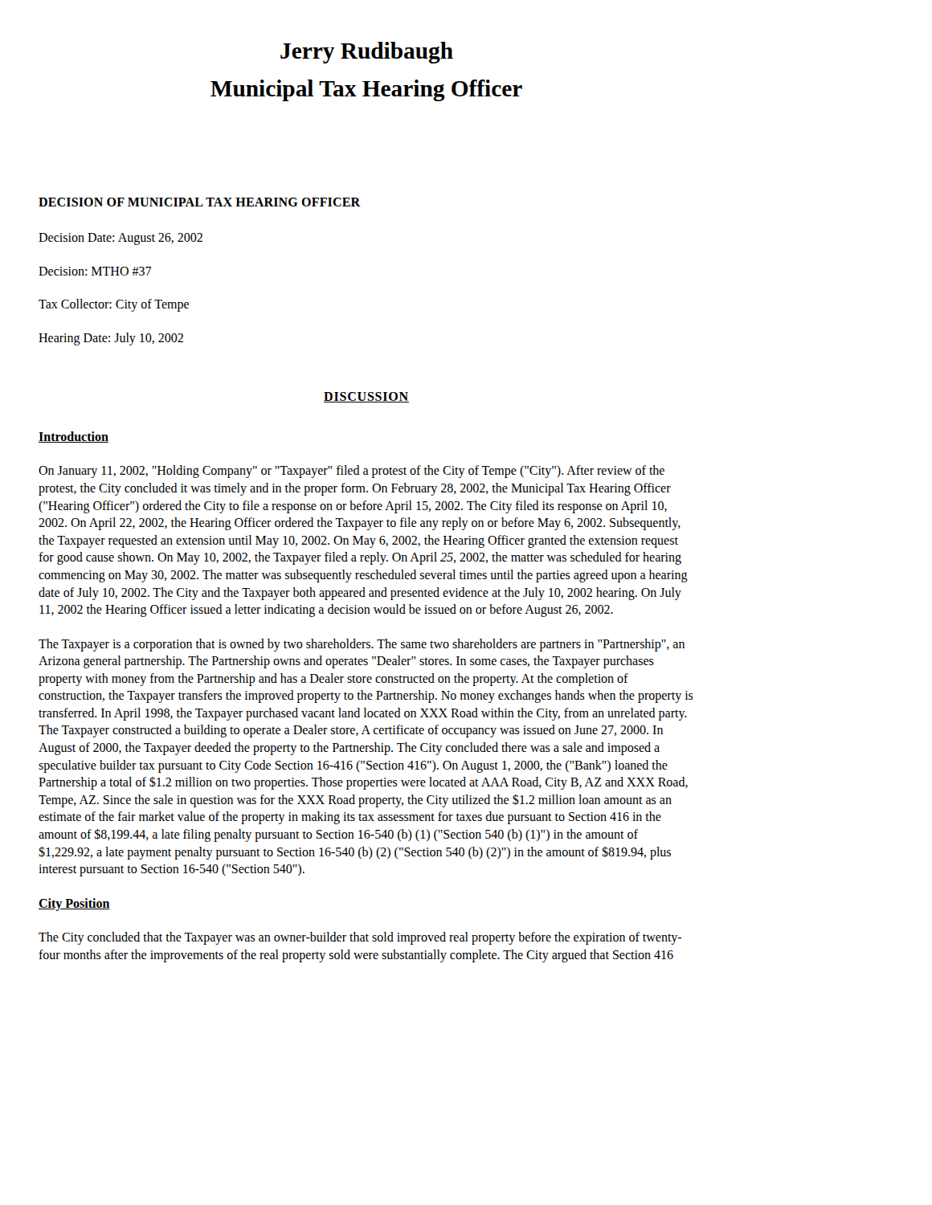Jerry Rudibaugh Municipal Tax Hearing Officer
DECISION OF MUNICIPAL TAX HEARING OFFICER
Decision Date: August 26, 2002
Decision: MTHO #37
Tax Collector: City of Tempe
Hearing Date: July 10, 2002
DISCUSSION
Introduction
On January 11, 2002, "Holding Company" or "Taxpayer" filed a protest of the City of Tempe ("City"). After review of the protest, the City concluded it was timely and in the proper form. On February 28, 2002, the Municipal Tax Hearing Officer ("Hearing Officer") ordered the City to file a response on or before April 15, 2002. The City filed its response on April 10, 2002. On April 22, 2002, the Hearing Officer ordered the Taxpayer to file any reply on or before May 6, 2002. Subsequently, the Taxpayer requested an extension until May 10, 2002. On May 6, 2002, the Hearing Officer granted the extension request for good cause shown. On May 10, 2002, the Taxpayer filed a reply. On April 25, 2002, the matter was scheduled for hearing commencing on May 30, 2002. The matter was subsequently rescheduled several times until the parties agreed upon a hearing date of July 10, 2002. The City and the Taxpayer both appeared and presented evidence at the July 10, 2002 hearing. On July 11, 2002 the Hearing Officer issued a letter indicating a decision would be issued on or before August 26, 2002.
The Taxpayer is a corporation that is owned by two shareholders. The same two shareholders are partners in "Partnership", an Arizona general partnership. The Partnership owns and operates "Dealer" stores. In some cases, the Taxpayer purchases property with money from the Partnership and has a Dealer store constructed on the property. At the completion of construction, the Taxpayer transfers the improved property to the Partnership. No money exchanges hands when the property is transferred. In April 1998, the Taxpayer purchased vacant land located on XXX Road within the City, from an unrelated party. The Taxpayer constructed a building to operate a Dealer store, A certificate of occupancy was issued on June 27, 2000. In August of 2000, the Taxpayer deeded the property to the Partnership. The City concluded there was a sale and imposed a speculative builder tax pursuant to City Code Section 16-416 ("Section 416"). On August 1, 2000, the ("Bank") loaned the Partnership a total of $1.2 million on two properties. Those properties were located at AAA Road, City B, AZ and XXX Road, Tempe, AZ. Since the sale in question was for the XXX Road property, the City utilized the $1.2 million loan amount as an estimate of the fair market value of the property in making its tax assessment for taxes due pursuant to Section 416 in the amount of $8,199.44, a late filing penalty pursuant to Section 16-540 (b) (1) ("Section 540 (b) (1)") in the amount of $1,229.92, a late payment penalty pursuant to Section 16-540 (b) (2) ("Section 540 (b) (2)") in the amount of $819.94, plus interest pursuant to Section 16-540 ("Section 540").
City Position
The City concluded that the Taxpayer was an owner-builder that sold improved real property before the expiration of twenty-four months after the improvements of the real property sold were substantially complete. The City argued that Section 416